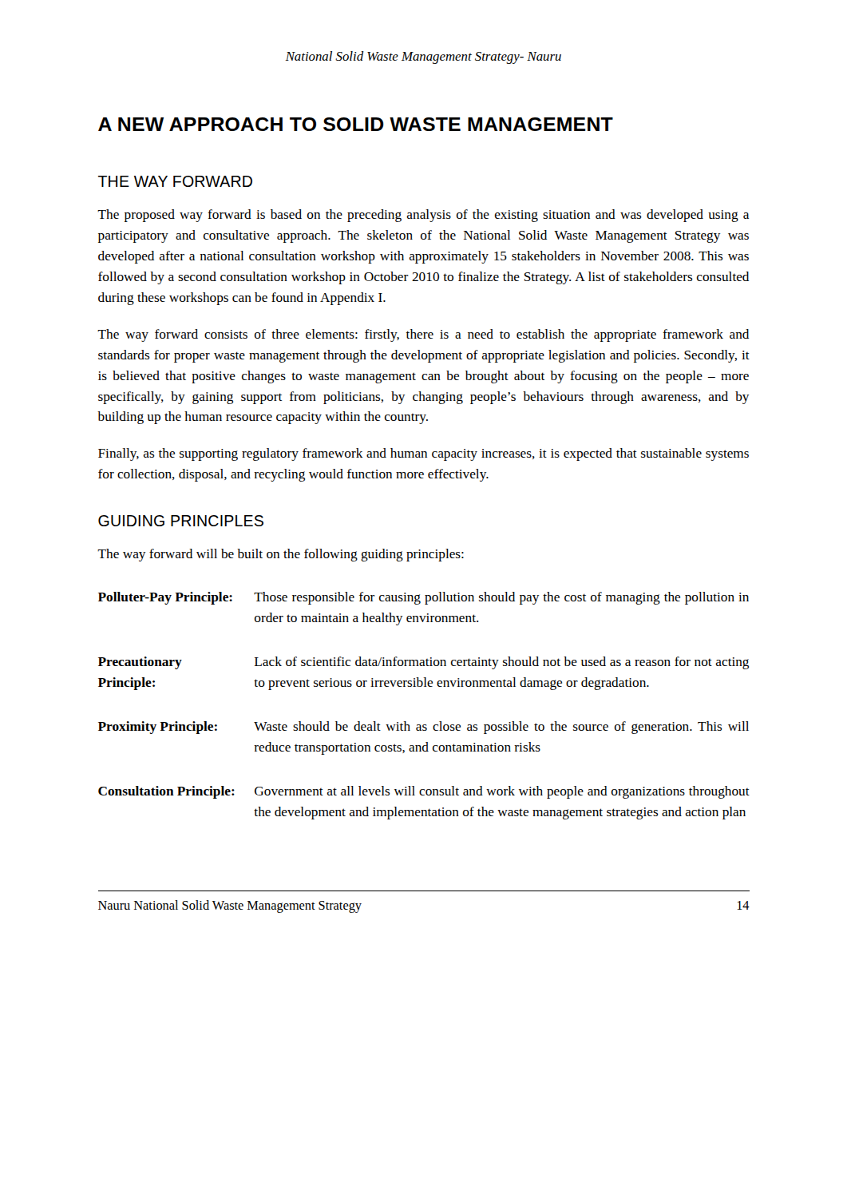National Solid Waste Management Strategy- Nauru
A NEW APPROACH TO SOLID WASTE MANAGEMENT
THE WAY FORWARD
The proposed way forward is based on the preceding analysis of the existing situation and was developed using a participatory and consultative approach. The skeleton of the National Solid Waste Management Strategy was developed after a national consultation workshop with approximately 15 stakeholders in November 2008. This was followed by a second consultation workshop in October 2010 to finalize the Strategy. A list of stakeholders consulted during these workshops can be found in Appendix I.
The way forward consists of three elements: firstly, there is a need to establish the appropriate framework and standards for proper waste management through the development of appropriate legislation and policies. Secondly, it is believed that positive changes to waste management can be brought about by focusing on the people – more specifically, by gaining support from politicians, by changing people’s behaviours through awareness, and by building up the human resource capacity within the country.
Finally, as the supporting regulatory framework and human capacity increases, it is expected that sustainable systems for collection, disposal, and recycling would function more effectively.
GUIDING PRINCIPLES
The way forward will be built on the following guiding principles:
| Polluter-Pay Principle: | Those responsible for causing pollution should pay the cost of managing the pollution in order to maintain a healthy environment. |
| Precautionary Principle: | Lack of scientific data/information certainty should not be used as a reason for not acting to prevent serious or irreversible environmental damage or degradation. |
| Proximity Principle: | Waste should be dealt with as close as possible to the source of generation. This will reduce transportation costs, and contamination risks |
| Consultation Principle: | Government at all levels will consult and work with people and organizations throughout the development and implementation of the waste management strategies and action plan |
Nauru National Solid Waste Management Strategy 14